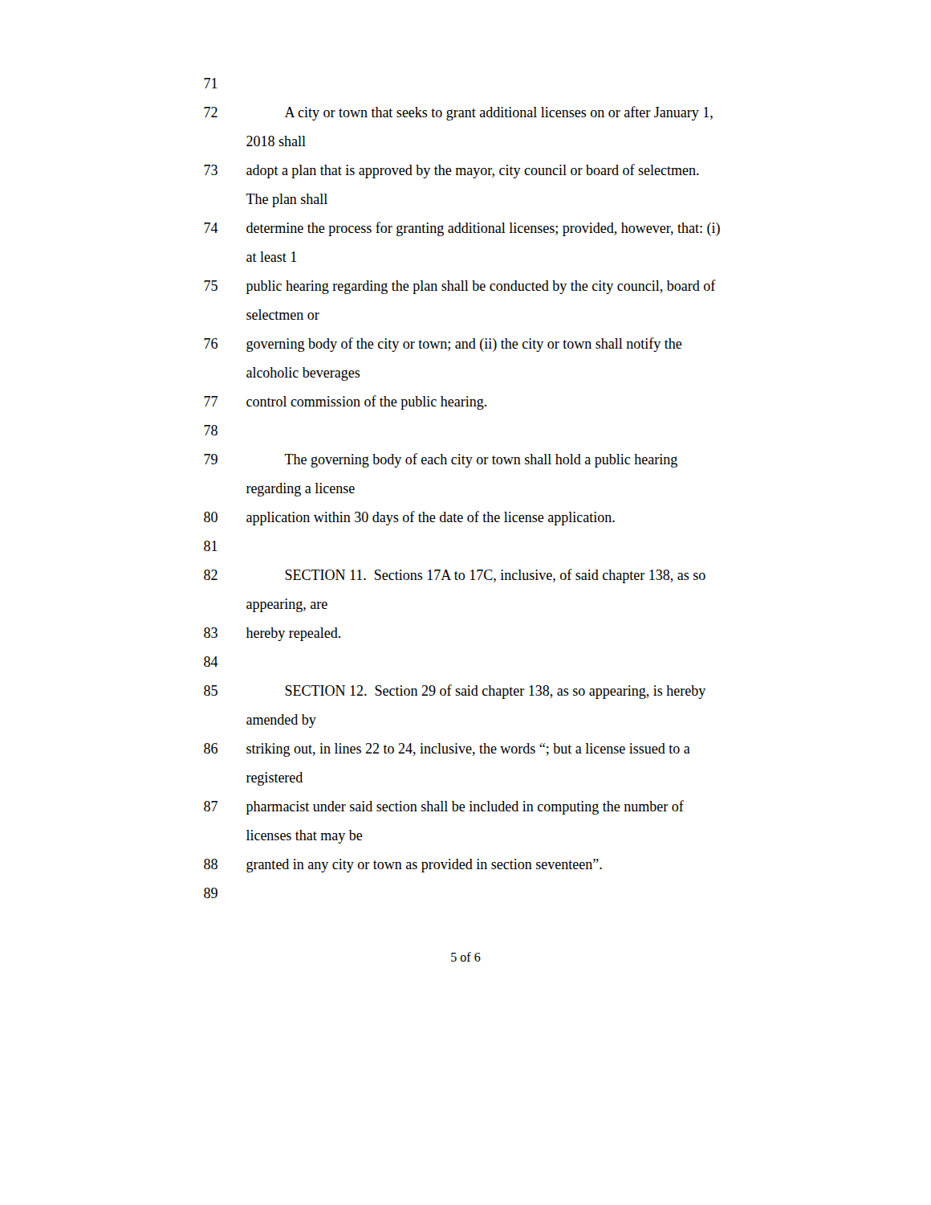| 71 | |
| 72 | A city or town that seeks to grant additional licenses on or after January 1, 2018 shall |
| 73 | adopt a plan that is approved by the mayor, city council or board of selectmen. The plan shall |
| 74 | determine the process for granting additional licenses; provided, however, that: (i) at least 1 |
| 75 | public hearing regarding the plan shall be conducted by the city council, board of selectmen or |
| 76 | governing body of the city or town; and (ii) the city or town shall notify the alcoholic beverages |
| 77 | control commission of the public hearing. |
| 78 | |
| 79 | The governing body of each city or town shall hold a public hearing regarding a license |
| 80 | application within 30 days of the date of the license application. |
| 81 | |
| 82 | SECTION 11. Sections 17A to 17C, inclusive, of said chapter 138, as so appearing, are |
| 83 | hereby repealed. |
| 84 | |
| 85 | SECTION 12. Section 29 of said chapter 138, as so appearing, is hereby amended by |
| 86 | striking out, in lines 22 to 24, inclusive, the words “; but a license issued to a registered |
| 87 | pharmacist under said section shall be included in computing the number of licenses that may be |
| 88 | granted in any city or town as provided in section seventeen”. |
| 89 | |
5 of 6